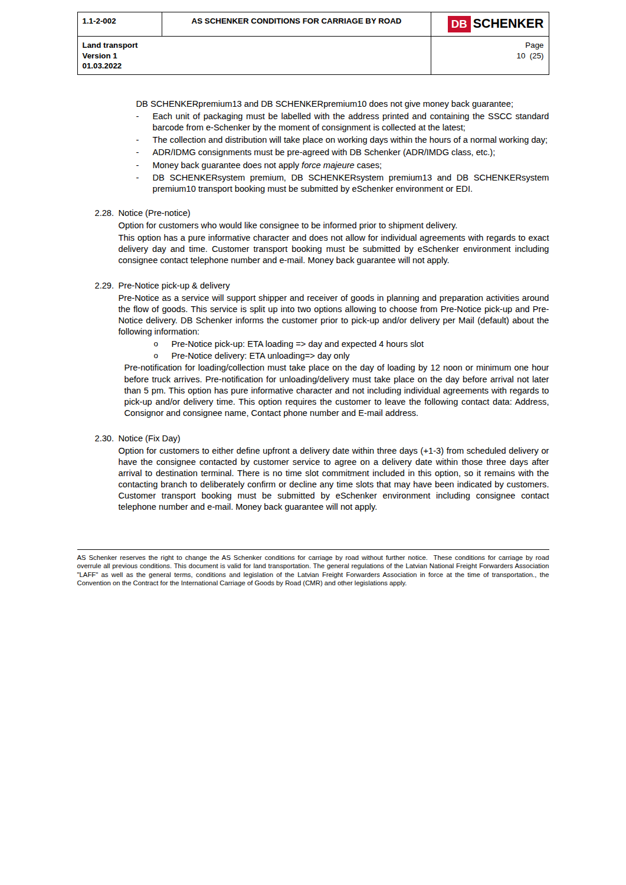| 1.1-2-002 | AS SCHENKER CONDITIONS FOR CARRIAGE BY ROAD | DB SCHENKER |
| Land transport Version 1 01.03.2022 | Page 10 (25) |
DB SCHENKERpremium13 and DB SCHENKERpremium10 does not give money back guarantee;
Each unit of packaging must be labelled with the address printed and containing the SSCC standard barcode from e-Schenker by the moment of consignment is collected at the latest;
The collection and distribution will take place on working days within the hours of a normal working day;
ADR/IDMG consignments must be pre-agreed with DB Schenker (ADR/IMDG class, etc.);
Money back guarantee does not apply force majeure cases;
DB SCHENKERsystem premium, DB SCHENKERsystem premium13 and DB SCHENKERsystem premium10 transport booking must be submitted by eSchenker environment or EDI.
2.28.
Notice (Pre-notice)
Option for customers who would like consignee to be informed prior to shipment delivery.
This option has a pure informative character and does not allow for individual agreements with regards to exact delivery day and time. Customer transport booking must be submitted by eSchenker environment including consignee contact telephone number and e-mail. Money back guarantee will not apply.
2.29.
Pre-Notice pick-up & delivery
Pre-Notice as a service will support shipper and receiver of goods in planning and preparation activities around the flow of goods. This service is split up into two options allowing to choose from Pre-Notice pick-up and Pre-Notice delivery. DB Schenker informs the customer prior to pick-up and/or delivery per Mail (default) about the following information:
Pre-Notice pick-up: ETA loading => day and expected 4 hours slot
Pre-Notice delivery: ETA unloading=> day only
Pre-notification for loading/collection must take place on the day of loading by 12 noon or minimum one hour before truck arrives. Pre-notification for unloading/delivery must take place on the day before arrival not later than 5 pm. This option has pure informative character and not including individual agreements with regards to pick-up and/or delivery time. This option requires the customer to leave the following contact data: Address, Consignor and consignee name, Contact phone number and E-mail address.
2.30.
Notice (Fix Day)
Option for customers to either define upfront a delivery date within three days (+1-3) from scheduled delivery or have the consignee contacted by customer service to agree on a delivery date within those three days after arrival to destination terminal. There is no time slot commitment included in this option, so it remains with the contacting branch to deliberately confirm or decline any time slots that may have been indicated by customers. Customer transport booking must be submitted by eSchenker environment including consignee contact telephone number and e-mail. Money back guarantee will not apply.
AS Schenker reserves the right to change the AS Schenker conditions for carriage by road without further notice. These conditions for carriage by road overrule all previous conditions. This document is valid for land transportation. The general regulations of the Latvian National Freight Forwarders Association "LAFF" as well as the general terms, conditions and legislation of the Latvian Freight Forwarders Association in force at the time of transportation., the Convention on the Contract for the International Carriage of Goods by Road (CMR) and other legislations apply.